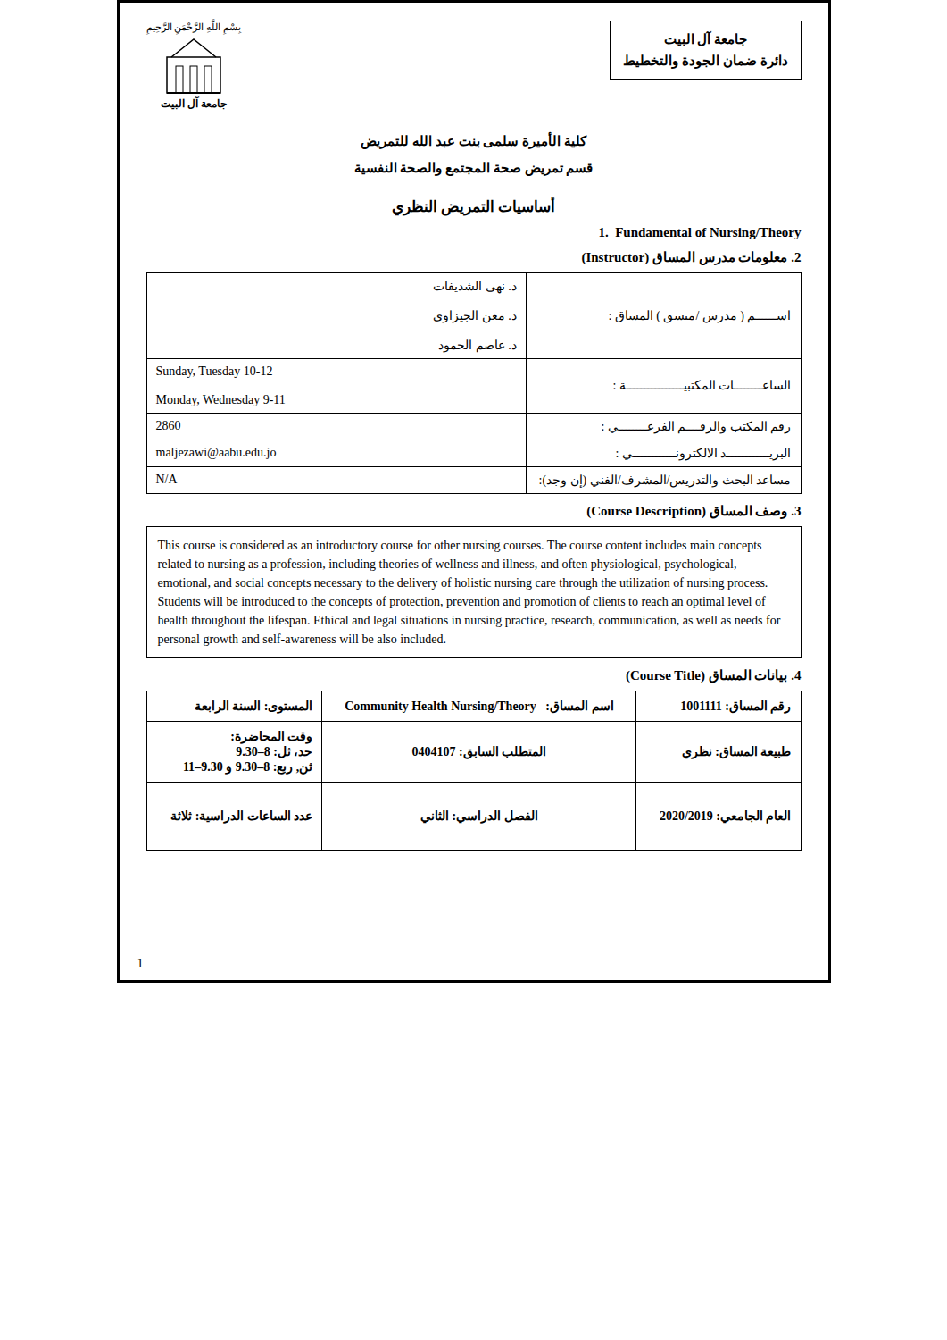جامعة آل البيت
دائرة ضمان الجودة والتخطيط
بِسْمِ اللَّهِ الرَّحْمَنِ الرَّحِيمِ
جامعة آل البيت
كلية الأميرة سلمى بنت عبد الله للتمريض
قسم تمريض صحة المجتمع والصحة النفسية
أساسيات التمريض النظري
1. Fundamental of Nursing/Theory
2. معلومات مدرس المساق (Instructor)
| اســــــم ( مدرس /منسق ) المساق : | د. نهى الشديفات د. معن الجيزاوي د. عاصم الحمود |
| الساعــــــــات المكتبيــــــــــــــــة : | Sunday, Tuesday 10-12 Monday, Wednesday 9-11 |
| رقم المكتب والرقــــم الفرعــــــــي : | 2860 |
| البريــــــــــــد الالكترونــــــــــــي : | maljezawi@aabu.edu.jo |
| مساعد البحث والتدريس/المشرف/الفني (إن وجد): | N/A |
3. وصف المساق (Course Description)
This course is considered as an introductory course for other nursing courses. The course content includes main concepts related to nursing as a profession, including theories of wellness and illness, and often physiological, psychological, emotional, and social concepts necessary to the delivery of holistic nursing care through the utilization of nursing process. Students will be introduced to the concepts of protection, prevention and promotion of clients to reach an optimal level of health throughout the lifespan. Ethical and legal situations in nursing practice, research, communication, as well as needs for personal growth and self-awareness will be also included.
4. بيانات المساق (Course Title)
| رقم المساق: 1001111 | اسم المساق: Community Health Nursing/Theory | المستوى: السنة الرابعة |
| طبيعة المساق: نظري | المتطلب السابق: 0404107 | وقت المحاضرة: حد، ثل: 8–9.30 ثن, ربع: 8–9.30 و 9.30–11 |
| العام الجامعي: 2020/2019 | الفصل الدراسي: الثاني | عدد الساعات الدراسية: ثلاثة |
1